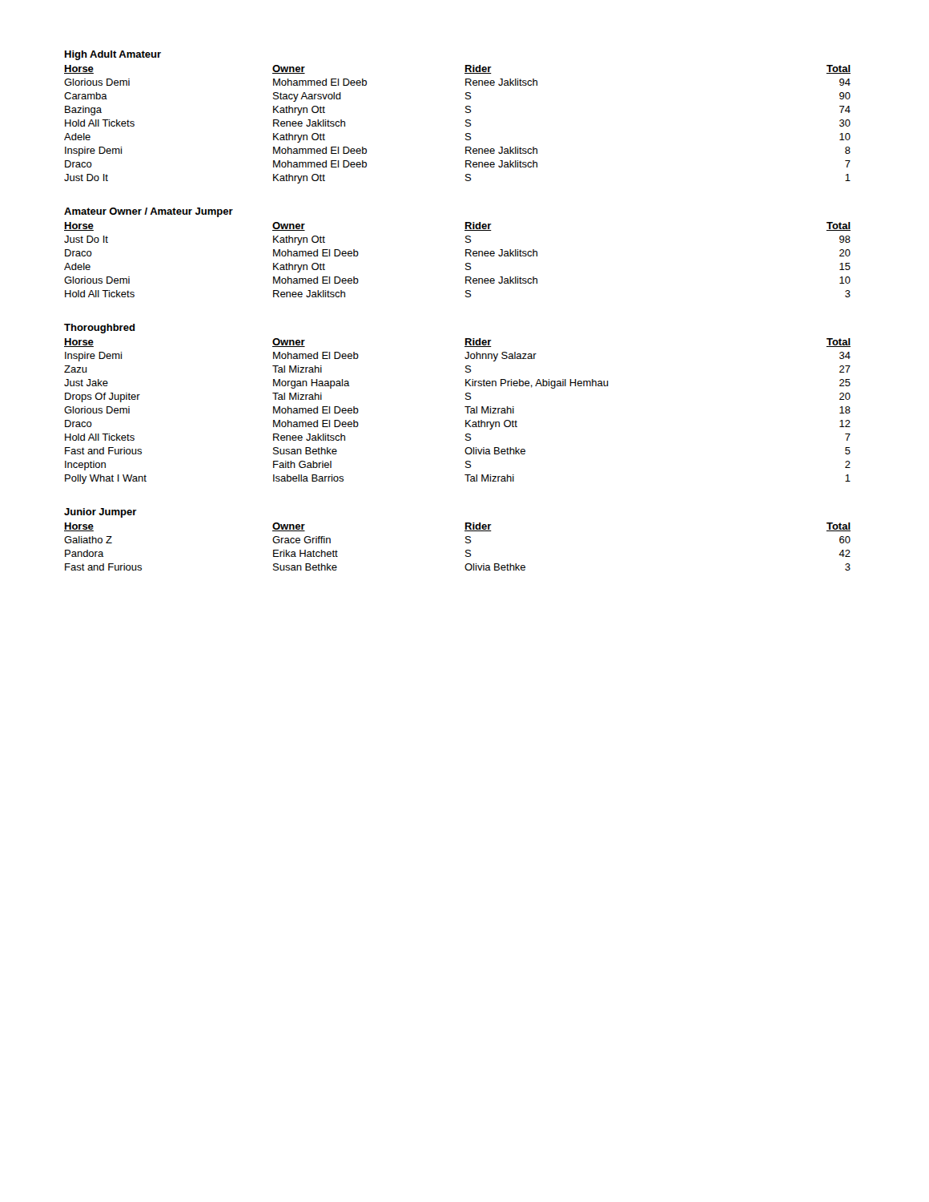High Adult Amateur
| Horse | Owner | Rider | Total |
| --- | --- | --- | --- |
| Glorious Demi | Mohammed El Deeb | Renee Jaklitsch | 94 |
| Caramba | Stacy Aarsvold | S | 90 |
| Bazinga | Kathryn Ott | S | 74 |
| Hold All Tickets | Renee Jaklitsch | S | 30 |
| Adele | Kathryn Ott | S | 10 |
| Inspire Demi | Mohammed El Deeb | Renee Jaklitsch | 8 |
| Draco | Mohammed El Deeb | Renee Jaklitsch | 7 |
| Just Do It | Kathryn Ott | S | 1 |
Amateur Owner / Amateur Jumper
| Horse | Owner | Rider | Total |
| --- | --- | --- | --- |
| Just Do It | Kathryn Ott | S | 98 |
| Draco | Mohamed El Deeb | Renee Jaklitsch | 20 |
| Adele | Kathryn Ott | S | 15 |
| Glorious Demi | Mohamed El Deeb | Renee Jaklitsch | 10 |
| Hold All Tickets | Renee Jaklitsch | S | 3 |
Thoroughbred
| Horse | Owner | Rider | Total |
| --- | --- | --- | --- |
| Inspire Demi | Mohamed El Deeb | Johnny Salazar | 34 |
| Zazu | Tal Mizrahi | S | 27 |
| Just Jake | Morgan Haapala | Kirsten Priebe, Abigail Hemhau | 25 |
| Drops Of Jupiter | Tal Mizrahi | S | 20 |
| Glorious Demi | Mohamed El Deeb | Tal Mizrahi | 18 |
| Draco | Mohamed El Deeb | Kathryn Ott | 12 |
| Hold All Tickets | Renee Jaklitsch | S | 7 |
| Fast and Furious | Susan Bethke | Olivia Bethke | 5 |
| Inception | Faith Gabriel | S | 2 |
| Polly What I Want | Isabella Barrios | Tal Mizrahi | 1 |
Junior Jumper
| Horse | Owner | Rider | Total |
| --- | --- | --- | --- |
| Galiatho Z | Grace Griffin | S | 60 |
| Pandora | Erika Hatchett | S | 42 |
| Fast and Furious | Susan Bethke | Olivia Bethke | 3 |